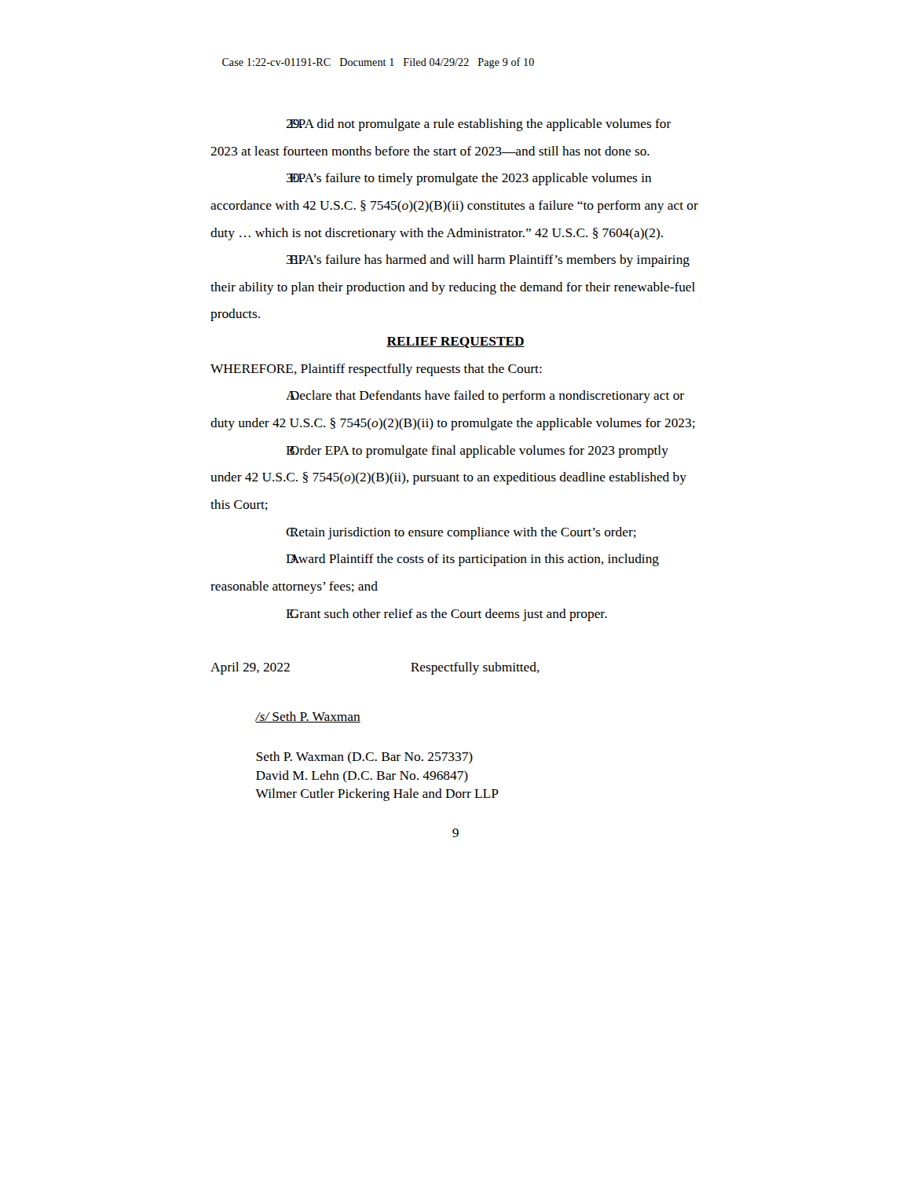Case 1:22-cv-01191-RC Document 1 Filed 04/29/22 Page 9 of 10
29. EPA did not promulgate a rule establishing the applicable volumes for 2023 at least fourteen months before the start of 2023—and still has not done so.
30. EPA’s failure to timely promulgate the 2023 applicable volumes in accordance with 42 U.S.C. § 7545(o)(2)(B)(ii) constitutes a failure “to perform any act or duty … which is not discretionary with the Administrator.” 42 U.S.C. § 7604(a)(2).
31. EPA’s failure has harmed and will harm Plaintiff’s members by impairing their ability to plan their production and by reducing the demand for their renewable-fuel products.
RELIEF REQUESTED
WHEREFORE, Plaintiff respectfully requests that the Court:
A. Declare that Defendants have failed to perform a nondiscretionary act or duty under 42 U.S.C. § 7545(o)(2)(B)(ii) to promulgate the applicable volumes for 2023;
B. Order EPA to promulgate final applicable volumes for 2023 promptly under 42 U.S.C. § 7545(o)(2)(B)(ii), pursuant to an expeditious deadline established by this Court;
C. Retain jurisdiction to ensure compliance with the Court’s order;
D. Award Plaintiff the costs of its participation in this action, including reasonable attorneys’ fees; and
E. Grant such other relief as the Court deems just and proper.
April 29, 2022 Respectfully submitted,
/s/ Seth P. Waxman
Seth P. Waxman (D.C. Bar No. 257337)
David M. Lehn (D.C. Bar No. 496847)
Wilmer Cutler Pickering Hale and Dorr LLP
9